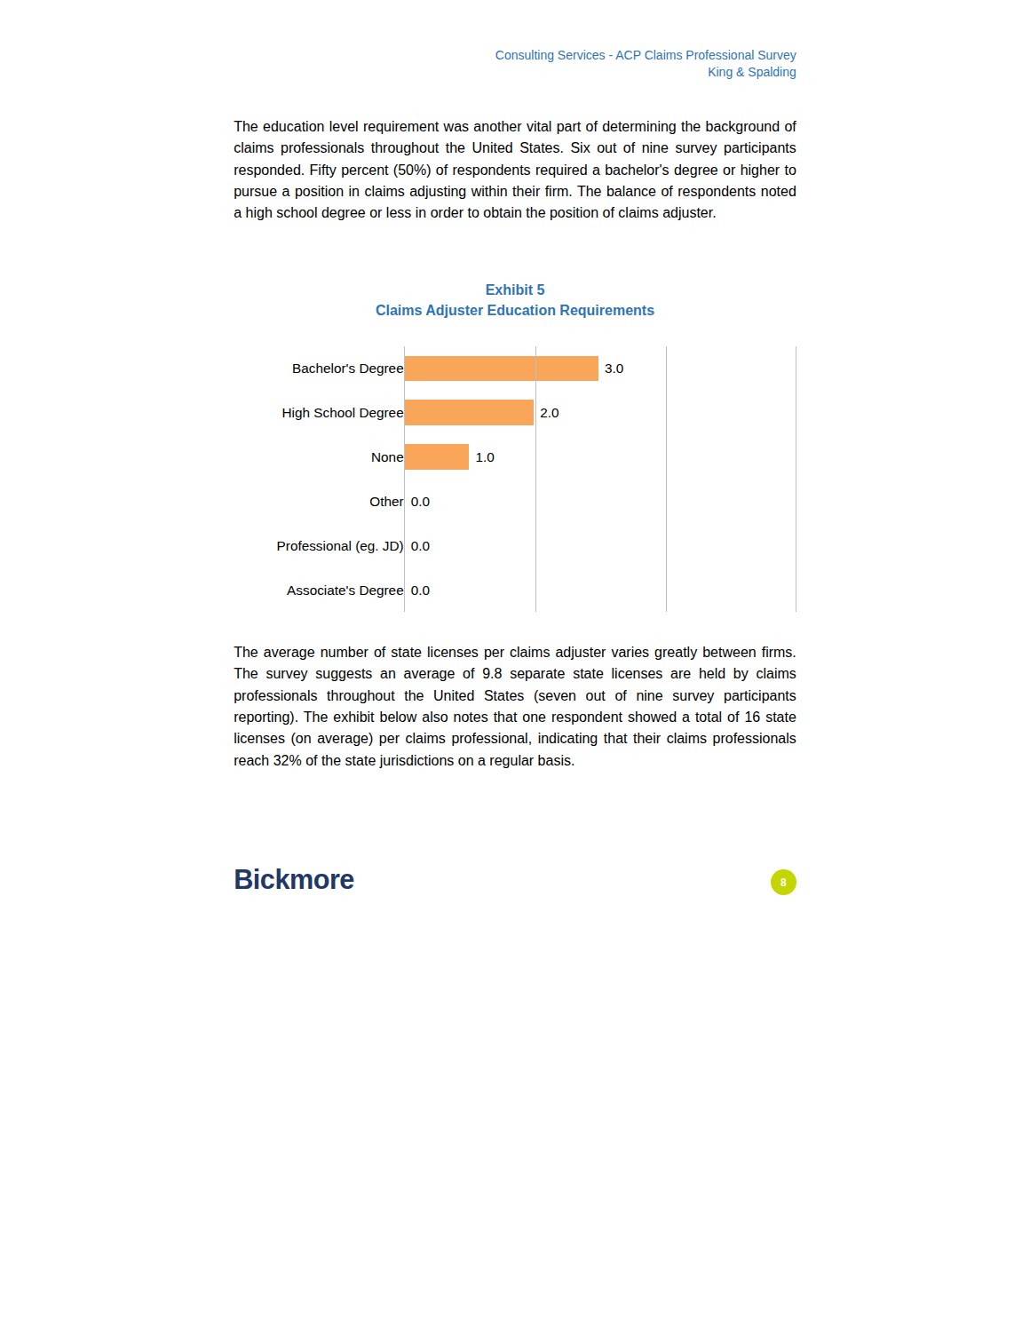Consulting Services - ACP Claims Professional Survey
King & Spalding
The education level requirement was another vital part of determining the background of claims professionals throughout the United States. Six out of nine survey participants responded. Fifty percent (50%) of respondents required a bachelor's degree or higher to pursue a position in claims adjusting within their firm. The balance of respondents noted a high school degree or less in order to obtain the position of claims adjuster.
Exhibit 5
Claims Adjuster Education Requirements
| Bachelor's Degree | 3.0 2.0 1.0 0.0 0.0 0.0 |
| High School Degree |
| None |
| Other |
| Professional (eg. JD) |
| Associate's Degree |
The average number of state licenses per claims adjuster varies greatly between firms. The survey suggests an average of 9.8 separate state licenses are held by claims professionals throughout the United States (seven out of nine survey participants reporting). The exhibit below also notes that one respondent showed a total of 16 state licenses (on average) per claims professional, indicating that their claims professionals reach 32% of the state jurisdictions on a regular basis.
Bickmore
8